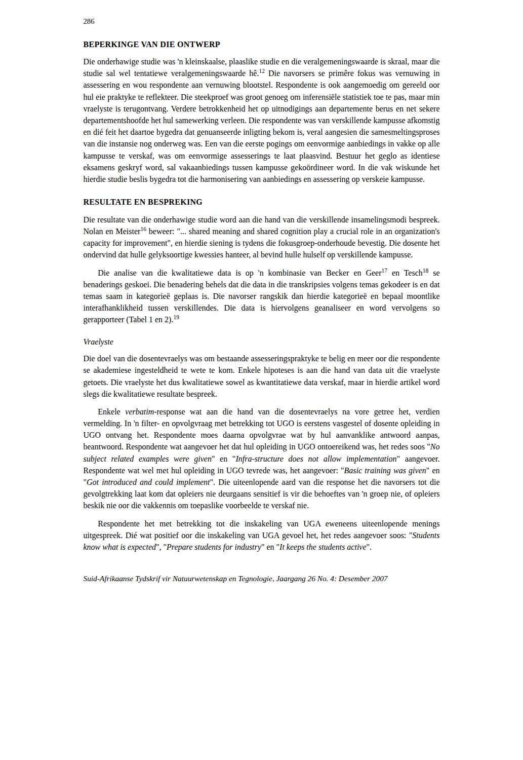286
Beperkinge van die ontwerp
Die onderhawige studie was 'n kleinskaalse, plaaslike studie en die veralgemeningswaarde is skraal, maar die studie sal wel tentatiewe veralgemeningswaarde hê.12 Die navorsers se primêre fokus was vernuwing in assessering en wou respondente aan vernuwing blootstel. Respondente is ook aangemoedig om gereeld oor hul eie praktyke te reflekteer. Die steekproef was groot genoeg om inferensiële statistiek toe te pas, maar min vraelyste is terugontvang. Verdere betrokkenheid het op uitnodigings aan departemente berus en net sekere departementshoofde het hul samewerking verleen. Die respondente was van verskillende kampusse afkomstig en dié feit het daartoe bygedra dat genuanseerde inligting bekom is, veral aangesien die samesmeltingsproses van die instansie nog onderweg was. Een van die eerste pogings om eenvormige aanbiedings in vakke op alle kampusse te verskaf, was om eenvormige assesserings te laat plaasvind. Bestuur het geglo as identiese eksamens geskryf word, sal vakaanbiedings tussen kampusse gekoördineer word. In die vak wiskunde het hierdie studie beslis bygedra tot die harmonisering van aanbiedings en assessering op verskeie kampusse.
Resultate en bespreking
Die resultate van die onderhawige studie word aan die hand van die verskillende insamelingsmodi bespreek. Nolan en Meister16 beweer: "... shared meaning and shared cognition play a crucial role in an organization's capacity for improvement", en hierdie siening is tydens die fokusgroep-onderhoude bevestig. Die dosente het ondervind dat hulle gelyksoortige kwessies hanteer, al bevind hulle hulself op verskillende kampusse.
Die analise van die kwalitatiewe data is op 'n kombinasie van Becker en Geer17 en Tesch18 se benaderings geskoei. Die benadering behels dat die data in die transkripsies volgens temas gekodeer is en dat temas saam in kategorieë geplaas is. Die navorser rangskik dan hierdie kategorieë en bepaal moontlike interafhanklikheid tussen verskillendes. Die data is hiervolgens geanaliseer en word vervolgens so gerapporteer (Tabel 1 en 2).19
Vraelyste
Die doel van die dosentevraelys was om bestaande assesseringspraktyke te belig en meer oor die respondente se akademiese ingesteldheid te wete te kom. Enkele hipoteses is aan die hand van data uit die vraelyste getoets. Die vraelyste het dus kwalitatiewe sowel as kwantitatiewe data verskaf, maar in hierdie artikel word slegs die kwalitatiewe resultate bespreek.
Enkele verbatim-response wat aan die hand van die dosentevraelys na vore getree het, verdien vermelding. In 'n filter- en opvolgvraag met betrekking tot UGO is eerstens vasgestel of dosente opleiding in UGO ontvang het. Respondente moes daarna opvolgvrae wat by hul aanvanklike antwoord aanpas, beantwoord. Respondente wat aangevoer het dat hul opleiding in UGO ontoereikend was, het redes soos "No subject related examples were given" en "Infra-structure does not allow implementation" aangevoer. Respondente wat wel met hul opleiding in UGO tevrede was, het aangevoer: "Basic training was given" en "Got introduced and could implement". Die uiteenlopende aard van die response het die navorsers tot die gevolgtrekking laat kom dat opleiers nie deurgaans sensitief is vir die behoeftes van 'n groep nie, of opleiers beskik nie oor die vakkennis om toepaslike voorbeelde te verskaf nie.
Respondente het met betrekking tot die inskakeling van UGA eweneens uiteenlopende menings uitgespreek. Dié wat positief oor die inskakeling van UGA gevoel het, het redes aangevoer soos: "Students know what is expected", "Prepare students for industry" en "It keeps the students active".
Suid-Afrikaanse Tydskrif vir Natuurwetenskap en Tegnologie, Jaargang 26 No. 4: Desember 2007